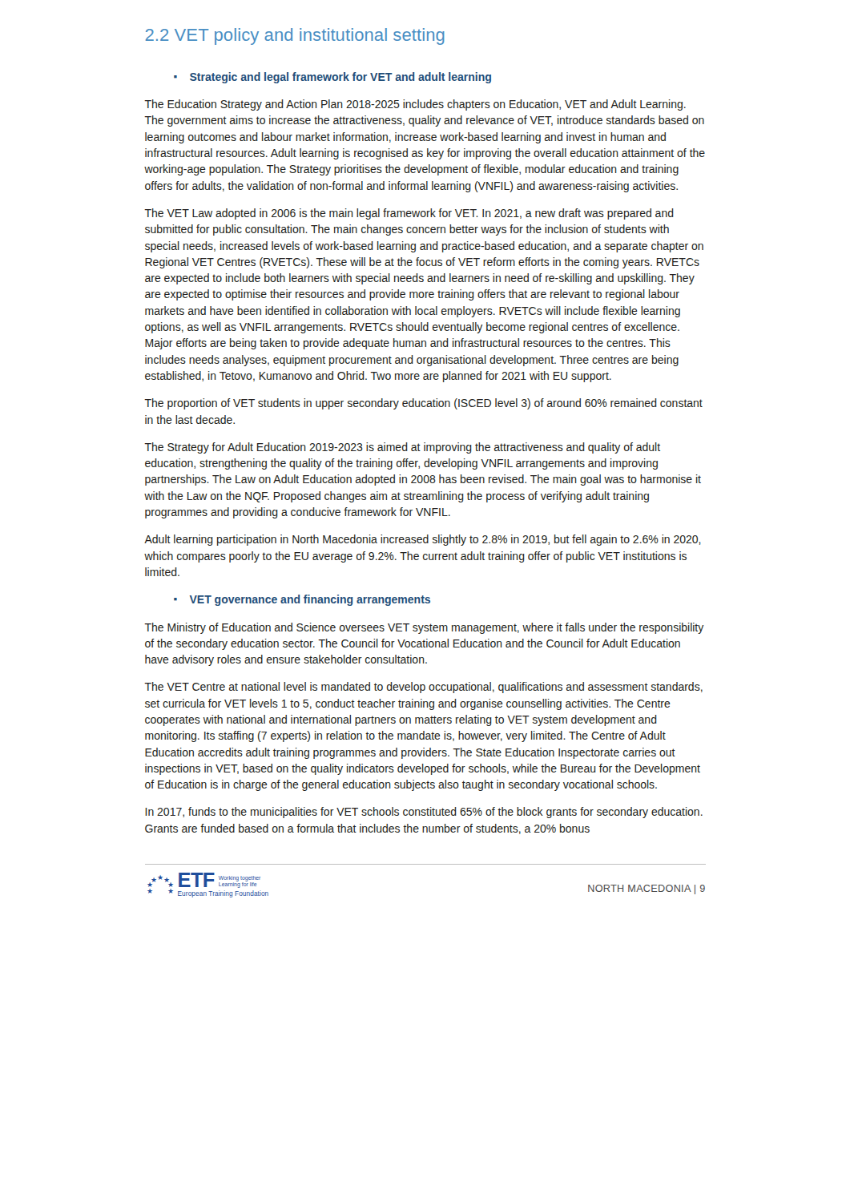2.2 VET policy and institutional setting
Strategic and legal framework for VET and adult learning
The Education Strategy and Action Plan 2018-2025 includes chapters on Education, VET and Adult Learning. The government aims to increase the attractiveness, quality and relevance of VET, introduce standards based on learning outcomes and labour market information, increase work-based learning and invest in human and infrastructural resources. Adult learning is recognised as key for improving the overall education attainment of the working-age population. The Strategy prioritises the development of flexible, modular education and training offers for adults, the validation of non-formal and informal learning (VNFIL) and awareness-raising activities.
The VET Law adopted in 2006 is the main legal framework for VET. In 2021, a new draft was prepared and submitted for public consultation. The main changes concern better ways for the inclusion of students with special needs, increased levels of work-based learning and practice-based education, and a separate chapter on Regional VET Centres (RVETCs). These will be at the focus of VET reform efforts in the coming years. RVETCs are expected to include both learners with special needs and learners in need of re-skilling and upskilling. They are expected to optimise their resources and provide more training offers that are relevant to regional labour markets and have been identified in collaboration with local employers. RVETCs will include flexible learning options, as well as VNFIL arrangements. RVETCs should eventually become regional centres of excellence. Major efforts are being taken to provide adequate human and infrastructural resources to the centres. This includes needs analyses, equipment procurement and organisational development. Three centres are being established, in Tetovo, Kumanovo and Ohrid. Two more are planned for 2021 with EU support.
The proportion of VET students in upper secondary education (ISCED level 3) of around 60% remained constant in the last decade.
The Strategy for Adult Education 2019-2023 is aimed at improving the attractiveness and quality of adult education, strengthening the quality of the training offer, developing VNFIL arrangements and improving partnerships. The Law on Adult Education adopted in 2008 has been revised. The main goal was to harmonise it with the Law on the NQF. Proposed changes aim at streamlining the process of verifying adult training programmes and providing a conducive framework for VNFIL.
Adult learning participation in North Macedonia increased slightly to 2.8% in 2019, but fell again to 2.6% in 2020, which compares poorly to the EU average of 9.2%. The current adult training offer of public VET institutions is limited.
VET governance and financing arrangements
The Ministry of Education and Science oversees VET system management, where it falls under the responsibility of the secondary education sector. The Council for Vocational Education and the Council for Adult Education have advisory roles and ensure stakeholder consultation.
The VET Centre at national level is mandated to develop occupational, qualifications and assessment standards, set curricula for VET levels 1 to 5, conduct teacher training and organise counselling activities. The Centre cooperates with national and international partners on matters relating to VET system development and monitoring. Its staffing (7 experts) in relation to the mandate is, however, very limited. The Centre of Adult Education accredits adult training programmes and providers. The State Education Inspectorate carries out inspections in VET, based on the quality indicators developed for schools, while the Bureau for the Development of Education is in charge of the general education subjects also taught in secondary vocational schools.
In 2017, funds to the municipalities for VET schools constituted 65% of the block grants for secondary education. Grants are funded based on a formula that includes the number of students, a 20% bonus
★ ★ ★ ★ ★ ★ ★
ETF Working together
Learning for life
European Training Foundation
NORTH MACEDONIA | 9